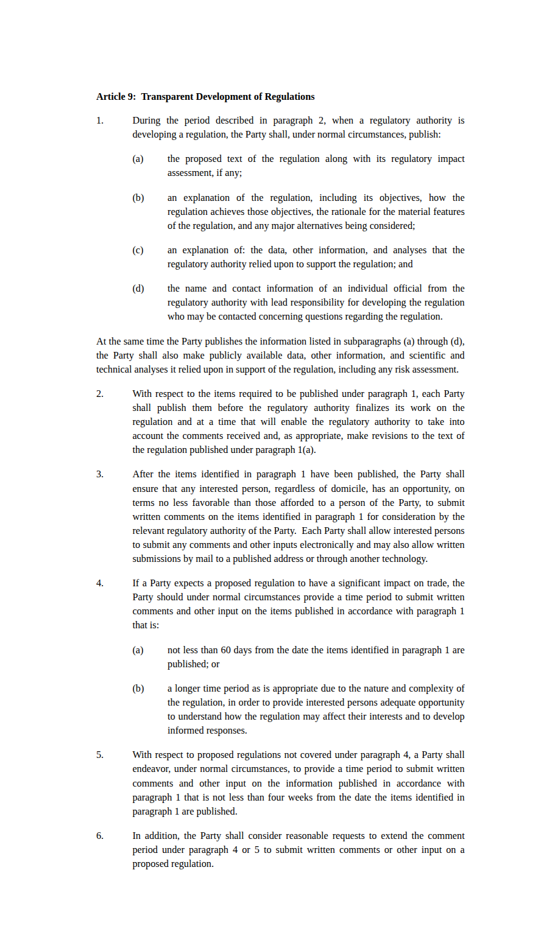Article 9: Transparent Development of Regulations
1. During the period described in paragraph 2, when a regulatory authority is developing a regulation, the Party shall, under normal circumstances, publish:
(a) the proposed text of the regulation along with its regulatory impact assessment, if any;
(b) an explanation of the regulation, including its objectives, how the regulation achieves those objectives, the rationale for the material features of the regulation, and any major alternatives being considered;
(c) an explanation of: the data, other information, and analyses that the regulatory authority relied upon to support the regulation; and
(d) the name and contact information of an individual official from the regulatory authority with lead responsibility for developing the regulation who may be contacted concerning questions regarding the regulation.
At the same time the Party publishes the information listed in subparagraphs (a) through (d), the Party shall also make publicly available data, other information, and scientific and technical analyses it relied upon in support of the regulation, including any risk assessment.
2. With respect to the items required to be published under paragraph 1, each Party shall publish them before the regulatory authority finalizes its work on the regulation and at a time that will enable the regulatory authority to take into account the comments received and, as appropriate, make revisions to the text of the regulation published under paragraph 1(a).
3. After the items identified in paragraph 1 have been published, the Party shall ensure that any interested person, regardless of domicile, has an opportunity, on terms no less favorable than those afforded to a person of the Party, to submit written comments on the items identified in paragraph 1 for consideration by the relevant regulatory authority of the Party. Each Party shall allow interested persons to submit any comments and other inputs electronically and may also allow written submissions by mail to a published address or through another technology.
4. If a Party expects a proposed regulation to have a significant impact on trade, the Party should under normal circumstances provide a time period to submit written comments and other input on the items published in accordance with paragraph 1 that is:
(a) not less than 60 days from the date the items identified in paragraph 1 are published; or
(b) a longer time period as is appropriate due to the nature and complexity of the regulation, in order to provide interested persons adequate opportunity to understand how the regulation may affect their interests and to develop informed responses.
5. With respect to proposed regulations not covered under paragraph 4, a Party shall endeavor, under normal circumstances, to provide a time period to submit written comments and other input on the information published in accordance with paragraph 1 that is not less than four weeks from the date the items identified in paragraph 1 are published.
6. In addition, the Party shall consider reasonable requests to extend the comment period under paragraph 4 or 5 to submit written comments or other input on a proposed regulation.